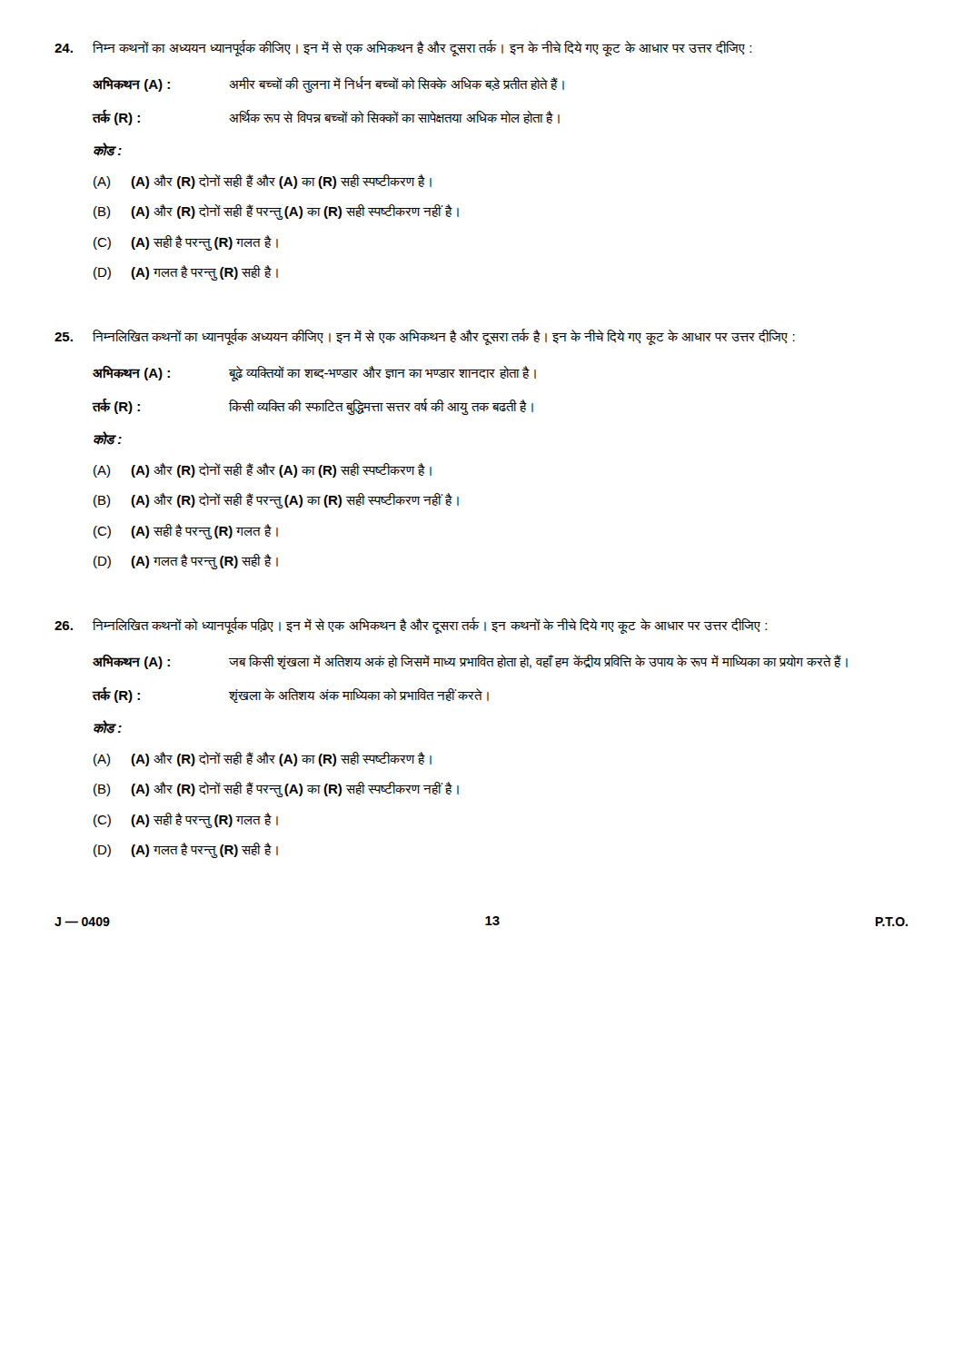24.
निम्न कथनों का अध्ययन ध्यानपूर्वक कीजिए। इन में से एक अभिकथन है और दूसरा तर्क। इन के नीचे दिये गए कूट के आधार पर उत्तर दीजिए :
अभिकथन (A) :
अमीर बच्चों की तुलना में निर्धन बच्चों को सिक्के अधिक बड़े प्रतीत होते हैं।
तर्क (R) :
अर्थिक रूप से विपन्न बच्चों को सिक्कों का सापेक्षतया अधिक मोल होता है।
कोड :
(A)
(A) और (R) दोनों सही हैं और (A) का (R) सही स्पष्टीकरण है।
(B)
(A) और (R) दोनों सही हैं परन्तु (A) का (R) सही स्पष्टीकरण नहीं है।
(C)
(A) सही है परन्तु (R) गलत है।
(D)
(A) गलत है परन्तु (R) सही है।
25.
निम्नलिखित कथनों का ध्यानपूर्वक अध्ययन कीजिए। इन में से एक अभिकथन है और दूसरा तर्क है। इन के नीचे दिये गए कूट के आधार पर उत्तर दीजिए :
अभिकथन (A) :
बूढ़े व्यक्तियों का शब्द-भण्डार और ज्ञान का भण्डार शानदार होता है।
तर्क (R) :
किसी व्यक्ति की स्फाटित बुद्धिमत्ता सत्तर वर्ष की आयु तक बढती है।
कोड :
(A)
(A) और (R) दोनों सही हैं और (A) का (R) सही स्पष्टीकरण है।
(B)
(A) और (R) दोनों सही हैं परन्तु (A) का (R) सही स्पष्टीकरण नहीं है।
(C)
(A) सही है परन्तु (R) गलत है।
(D)
(A) गलत है परन्तु (R) सही है।
26.
निम्नलिखित कथनों को ध्यानपूर्वक पढ़िए। इन में से एक अभिकथन है और दूसरा तर्क। इन कथनों के नीचे दिये गए कूट के आधार पर उत्तर दीजिए :
अभिकथन (A) :
जब किसी शृंखला में अतिशय अकं हो जिसमें माध्य प्रभावित होता हो, वहाँ हम केंद्रीय प्रवित्ति के उपाय के रूप में माध्यिका का प्रयोग करते हैं।
तर्क (R) :
शृंखला के अतिशय अंक माध्यिका को प्रभावित नहीं करते।
कोड :
(A)
(A) और (R) दोनों सही हैं और (A) का (R) सही स्पष्टीकरण है।
(B)
(A) और (R) दोनों सही हैं परन्तु (A) का (R) सही स्पष्टीकरण नहीं है।
(C)
(A) सही है परन्तु (R) गलत है।
(D)
(A) गलत है परन्तु (R) सही है।
J — 0409
13
P.T.O.